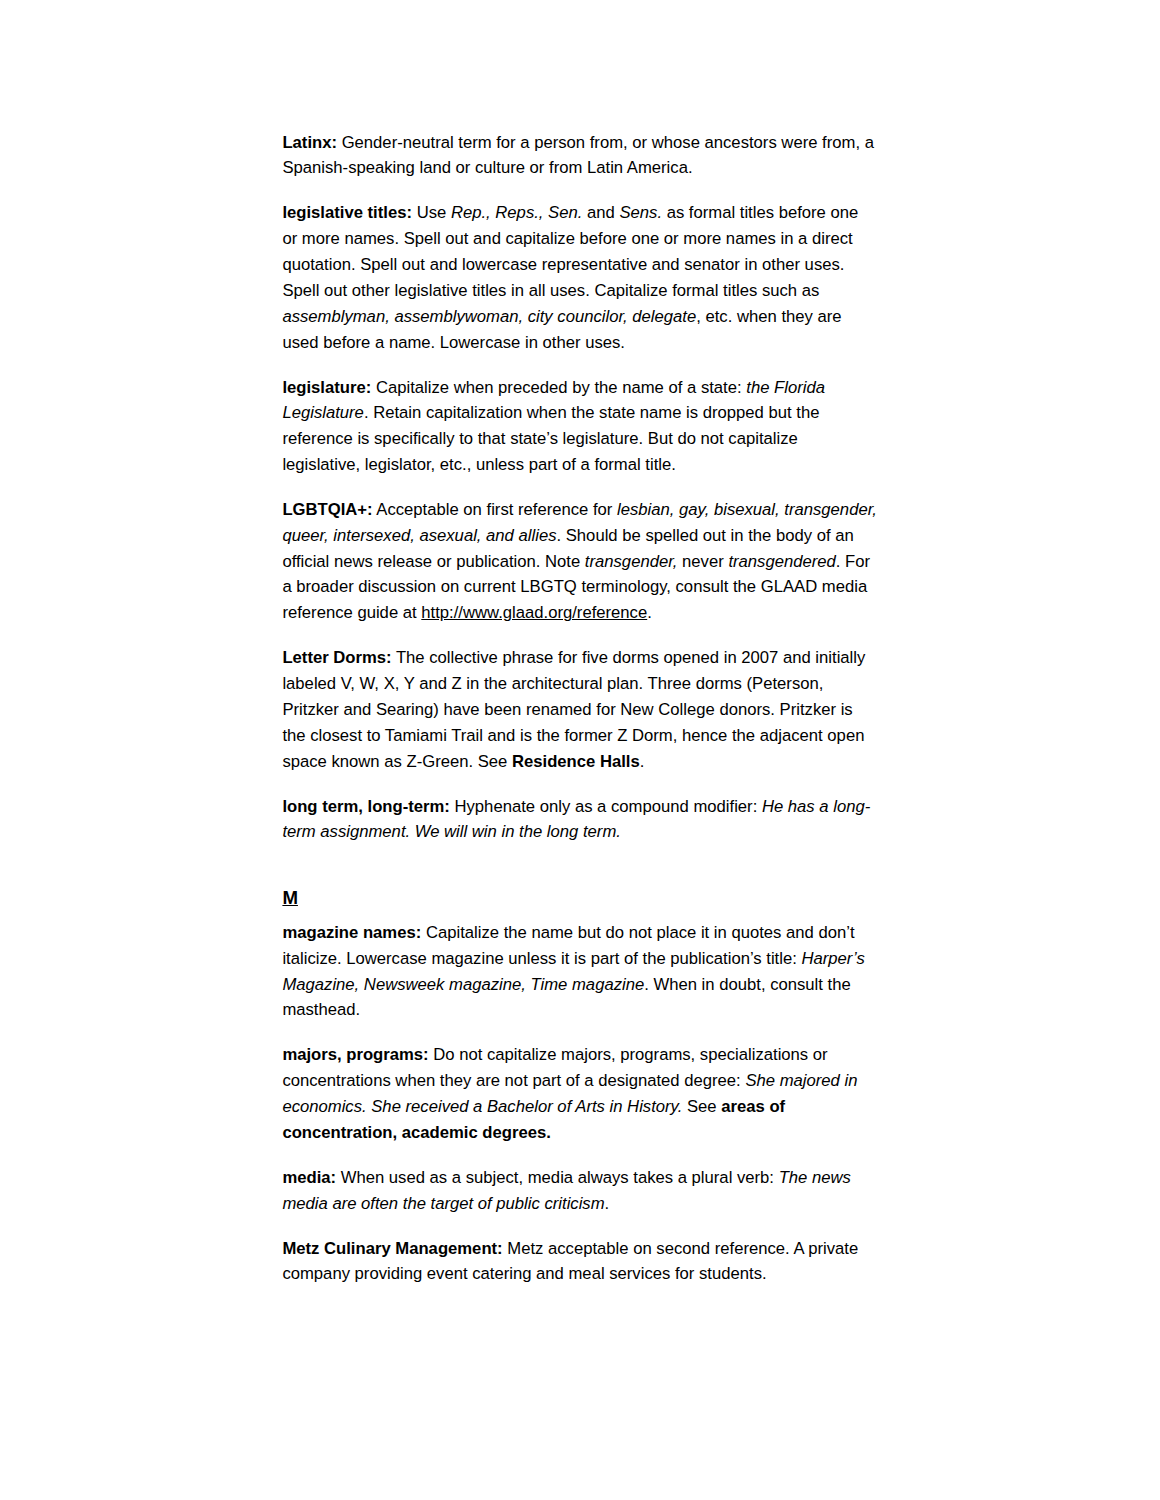Latinx: Gender-neutral term for a person from, or whose ancestors were from, a Spanish-speaking land or culture or from Latin America.
legislative titles: Use Rep., Reps., Sen. and Sens. as formal titles before one or more names. Spell out and capitalize before one or more names in a direct quotation. Spell out and lowercase representative and senator in other uses. Spell out other legislative titles in all uses. Capitalize formal titles such as assemblyman, assemblywoman, city councilor, delegate, etc. when they are used before a name. Lowercase in other uses.
legislature: Capitalize when preceded by the name of a state: the Florida Legislature. Retain capitalization when the state name is dropped but the reference is specifically to that state’s legislature. But do not capitalize legislative, legislator, etc., unless part of a formal title.
LGBTQIA+: Acceptable on first reference for lesbian, gay, bisexual, transgender, queer, intersexed, asexual, and allies. Should be spelled out in the body of an official news release or publication. Note transgender, never transgendered. For a broader discussion on current LBGTQ terminology, consult the GLAAD media reference guide at http://www.glaad.org/reference.
Letter Dorms: The collective phrase for five dorms opened in 2007 and initially labeled V, W, X, Y and Z in the architectural plan. Three dorms (Peterson, Pritzker and Searing) have been renamed for New College donors. Pritzker is the closest to Tamiami Trail and is the former Z Dorm, hence the adjacent open space known as Z-Green. See Residence Halls.
long term, long-term: Hyphenate only as a compound modifier: He has a long-term assignment. We will win in the long term.
M
magazine names: Capitalize the name but do not place it in quotes and don’t italicize. Lowercase magazine unless it is part of the publication’s title: Harper’s Magazine, Newsweek magazine, Time magazine. When in doubt, consult the masthead.
majors, programs: Do not capitalize majors, programs, specializations or concentrations when they are not part of a designated degree: She majored in economics. She received a Bachelor of Arts in History. See areas of concentration, academic degrees.
media: When used as a subject, media always takes a plural verb: The news media are often the target of public criticism.
Metz Culinary Management: Metz acceptable on second reference. A private company providing event catering and meal services for students.